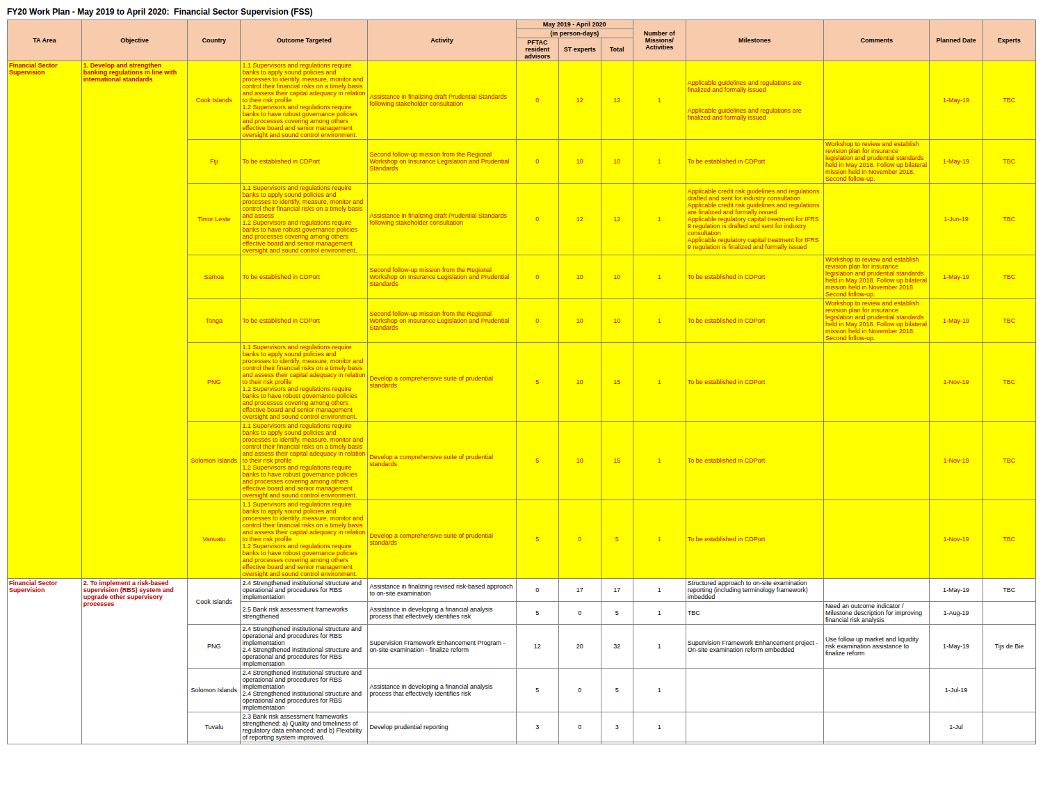FY20 Work Plan - May 2019 to April 2020: Financial Sector Supervision (FSS)
| TA Area | Objective | Country | Outcome Targeted | Activity | May 2019 - April 2020 | Number of Missions/ Activities | Milestones | Comments | Planned Date | Experts |
| --- | --- | --- | --- | --- | --- | --- | --- | --- | --- | --- |
| (in person-days) |
| PFTAC resident advisors | ST experts | Total |
| Financial Sector Supervision | 1. Develop and strengthen banking regulations in line with international standards | Cook Islands | 1.1 Supervisors and regulations require banks to apply sound policies and processes to identify, measure, monitor and control their financial risks on a timely basis and assess their capital adequacy in relation to their risk profile 1.2 Supervisors and regulations require banks to have robust governance policies and processes covering among others effective board and senior management oversight and sound control environment. | Assistance in finalizing draft Prudential Standards following stakeholder consultation | 0 | 12 | 12 | 1 | Applicable guidelines and regulations are finalized and formally issued Applicable guidelines and regulations are finalized and formally issued | | 1-May-19 | TBC |
| Fiji | To be established in CDPort | Second follow-up mission from the Regional Workshop on Insurance Legislation and Prudential Standards | 0 | 10 | 10 | 1 | To be established in CDPort | Workshop to review and establish revision plan for insurance legislation and prudential standards held in May 2018. Follow up bilateral mission held in November 2018. Second follow-up. | 1-May-19 | TBC |
| Timor Leste | 1.1 Supervisors and regulations require banks to apply sound policies and processes to identify, measure, monitor and control their financial risks on a timely basis and assess 1.2 Supervisors and regulations require banks to have robust governance policies and processes covering among others effective board and senior management oversight and sound control environment. | Assistance in finalizing draft Prudential Standards following stakeholder consultation | 0 | 12 | 12 | 1 | Applicable credit risk guidelines and regulations drafted and sent for industry consultation Applicable credit risk guidelines and regulations are finalized and formally issued Applicable regulatory capital treatment for IFRS 9 regulation is drafted and sent for industry consultation Applicable regulatory capital treatment for IFRS 9 regulation is finalized and formally issued | | 1-Jun-19 | TBC |
| Samoa | To be established in CDPort | Second follow-up mission from the Regional Workshop on Insurance Legislation and Prudential Standards | 0 | 10 | 10 | 1 | To be established in CDPort | Workshop to review and establish revision plan for insurance legislation and prudential standards held in May 2018. Follow up bilateral mission held in November 2018. Second follow-up. | 1-May-19 | TBC |
| Tonga | To be established in CDPort | Second follow-up mission from the Regional Workshop on Insurance Legislation and Prudential Standards | 0 | 10 | 10 | 1 | To be established in CDPort | Workshop to review and establish revision plan for insurance legislation and prudential standards held in May 2018. Follow up bilateral mission held in November 2018. Second follow-up. | 1-May-19 | TBC |
| PNG | 1.1 Supervisors and regulations require banks to apply sound policies and processes to identify, measure, monitor and control their financial risks on a timely basis and assess their capital adequacy in relation to their risk profile 1.2 Supervisors and regulations require banks to have robust governance policies and processes covering among others effective board and senior management oversight and sound control environment. | Develop a comprehensive suite of prudential standards | 5 | 10 | 15 | 1 | To be established in CDPort | | 1-Nov-19 | TBC |
| Solomon Islands | 1.1 Supervisors and regulations require banks to apply sound policies and processes to identify, measure, monitor and control their financial risks on a timely basis and assess their capital adequacy in relation to their risk profile 1.2 Supervisors and regulations require banks to have robust governance policies and processes covering among others effective board and senior management oversight and sound control environment. | Develop a comprehensive suite of prudential standards | 5 | 10 | 15 | 1 | To be established in CDPort | | 1-Nov-19 | TBC |
| Vanuatu | 1.1 Supervisors and regulations require banks to apply sound policies and processes to identify, measure, monitor and control their financial risks on a timely basis and assess their capital adequacy in relation to their risk profile 1.2 Supervisors and regulations require banks to have robust governance policies and processes covering among others effective board and senior management oversight and sound control environment. | Develop a comprehensive suite of prudential standards | 5 | 0 | 5 | 1 | To be established in CDPort | | 1-Nov-19 | TBC |
| Financial Sector Supervision | 2. To implement a risk-based supervision (RBS) system and upgrade other supervisory processes | Cook Islands | 2.4 Strengthened institutional structure and operational and procedures for RBS implementation | Assistance in finalizing revised risk-based approach to on-site examination | 0 | 17 | 17 | 1 | Structured approach to on-site examination reporting (including terminology framework) imbedded | | 1-May-19 | TBC |
| 2.5 Bank risk assessment frameworks strengthened | Assistance in developing a financial analysis process that effectively identifies risk | 5 | 0 | 5 | 1 | TBC | Need an outcome indicator / Milestone description for improving financial risk analysis | 1-Aug-19 | |
| PNG | 2.4 Strengthened institutional structure and operational and procedures for RBS implementation 2.4 Strengthened institutional structure and operational and procedures for RBS implementation | Supervision Framework Enhancement Program - on-site examination - finalize reform | 12 | 20 | 32 | 1 | Supervision Framework Enhancement project - On-site examination reform embedded | Use follow up market and liquidity risk examination assistance to finalize reform | 1-May-19 | Tijs de Bie |
| Solomon Islands | 2.4 Strengthened institutional structure and operational and procedures for RBS implementation 2.4 Strengthened institutional structure and operational and procedures for RBS implementation | Assistance in developing a financial analysis process that effectively identifies risk | 5 | 0 | 5 | 1 | | | 1-Jul-19 | |
| Tuvalu | 2.3 Bank risk assessment frameworks strengthened: a) Quality and timeliness of regulatory data enhanced; and b) Flexibility of reporting system improved. | Develop prudential reporting | 3 | 0 | 3 | 1 | | | 1-Jul | |